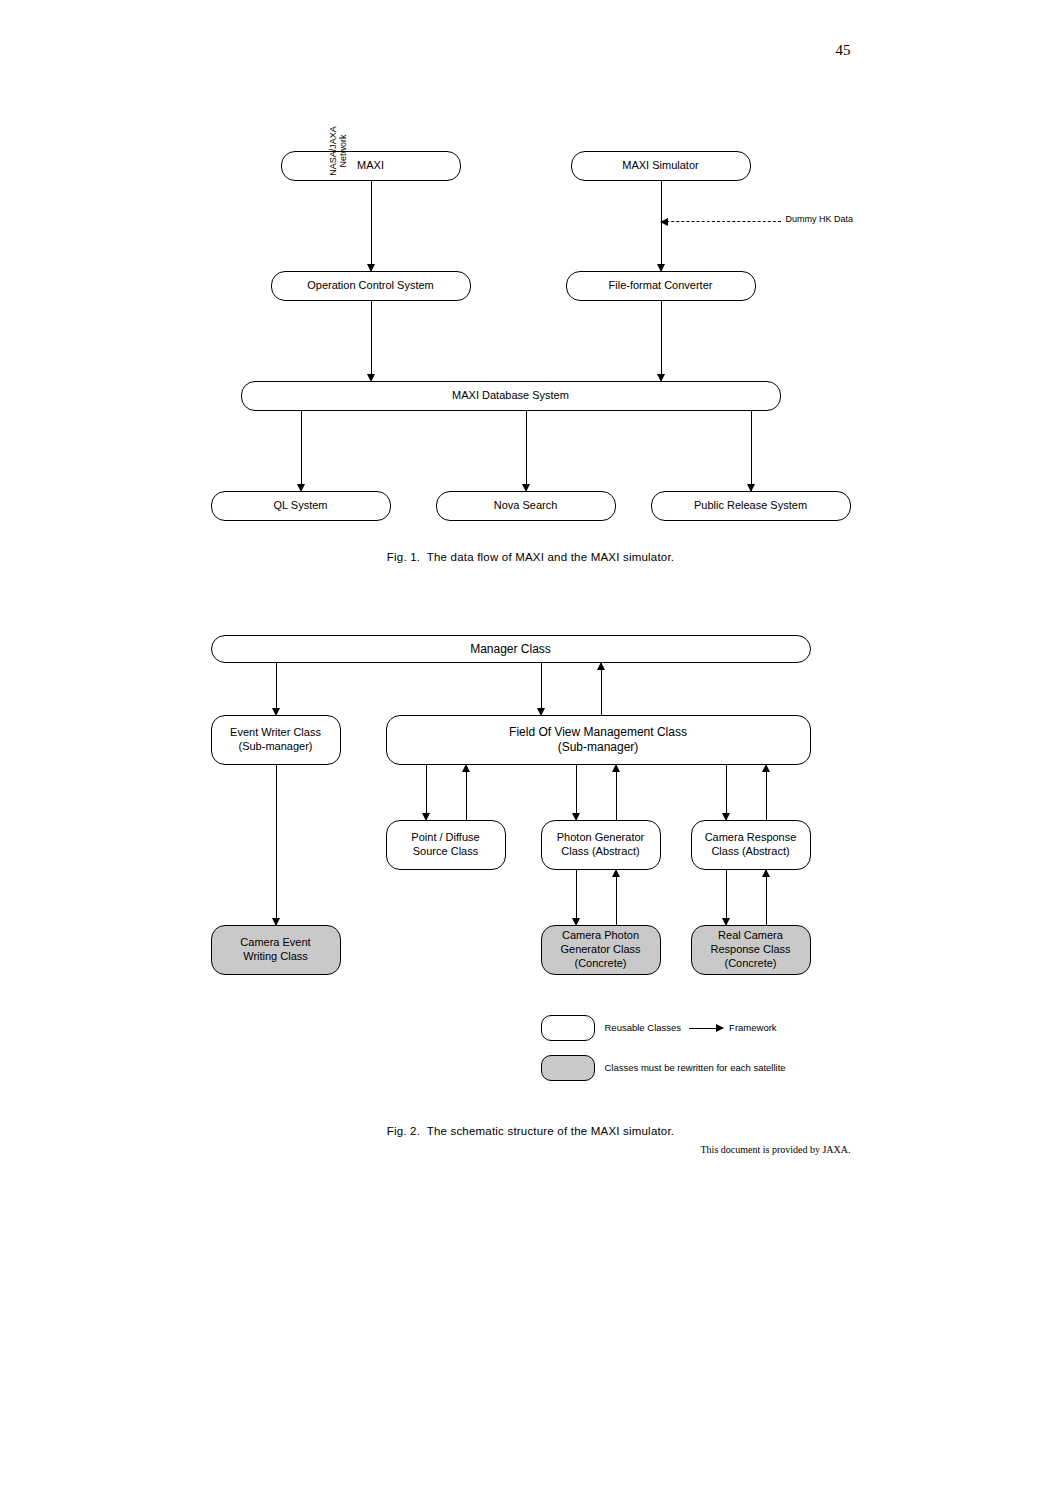45
MAXI
MAXI Simulator
NASA/JAXA
Network
Dummy HK Data
Operation Control System
File-format Converter
MAXI Database System
QL System
Nova Search
Public Release System
Fig. 1. The data flow of MAXI and the MAXI simulator.
Manager Class
Event Writer Class
(Sub-manager)
Field Of View Management Class
(Sub-manager)
Point / Diffuse
Source Class
Photon Generator
Class (Abstract)
Camera Response
Class (Abstract)
Camera Event
Writing Class
Camera Photon
Generator Class
(Concrete)
Real Camera
Response Class
(Concrete)
Reusable Classes Framework
Classes must be rewritten for each satellite
Fig. 2. The schematic structure of the MAXI simulator.
This document is provided by JAXA.